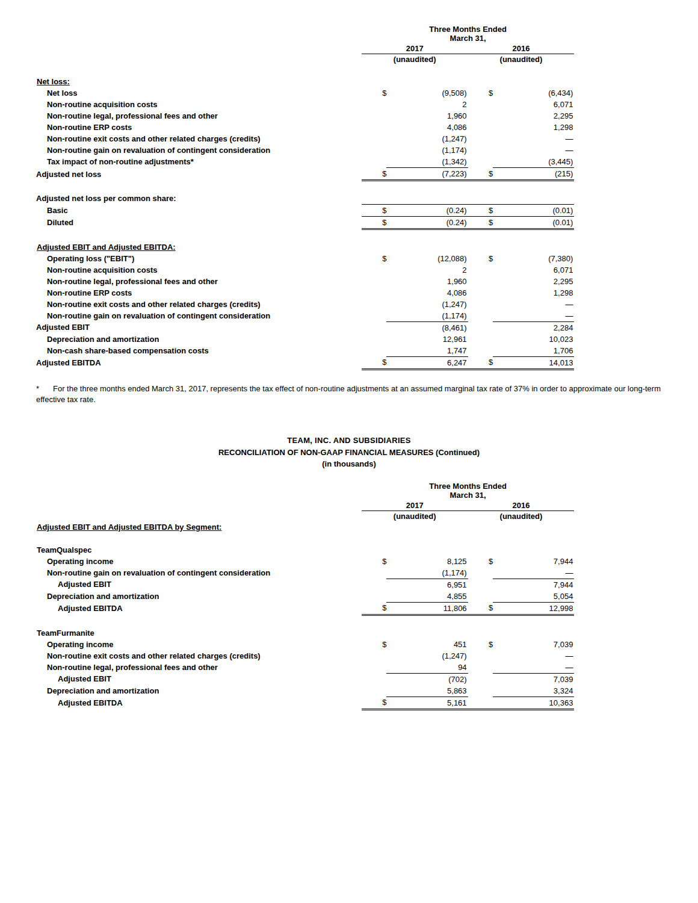| | Three Months Ended March 31, | |
| | 2017 | 2016 | |
| | (unaudited) | (unaudited) | |
| Net loss: | |
| Net loss | $ | (9,508) | $ | (6,434) | |
| Non-routine acquisition costs | | 2 | | 6,071 | |
| Non-routine legal, professional fees and other | | 1,960 | | 2,295 | |
| Non-routine ERP costs | | 4,086 | | 1,298 | |
| Non-routine exit costs and other related charges (credits) | | (1,247) | | — | |
| Non-routine gain on revaluation of contingent consideration | | (1,174) | | — | |
| Tax impact of non-routine adjustments* | | (1,342) | | (3,445) | |
| Adjusted net loss | $ | (7,223) | $ | (215) | |
| Adjusted net loss per common share: | |
| Basic | $ | (0.24) | $ | (0.01) | |
| Diluted | $ | (0.24) | $ | (0.01) | |
| Adjusted EBIT and Adjusted EBITDA: | |
| Operating loss ("EBIT") | $ | (12,088) | $ | (7,380) | |
| Non-routine acquisition costs | | 2 | | 6,071 | |
| Non-routine legal, professional fees and other | | 1,960 | | 2,295 | |
| Non-routine ERP costs | | 4,086 | | 1,298 | |
| Non-routine exit costs and other related charges (credits) | | (1,247) | | — | |
| Non-routine gain on revaluation of contingent consideration | | (1,174) | | — | |
| Adjusted EBIT | | (8,461) | | 2,284 | |
| Depreciation and amortization | | 12,961 | | 10,023 | |
| Non-cash share-based compensation costs | | 1,747 | | 1,706 | |
| Adjusted EBITDA | $ | 6,247 | $ | 14,013 | |
*For the three months ended March 31, 2017, represents the tax effect of non-routine adjustments at an assumed marginal tax rate of 37% in order to approximate our long-term effective tax rate.
TEAM, INC. AND SUBSIDIARIES
RECONCILIATION OF NON-GAAP FINANCIAL MEASURES (Continued)
(in thousands)
| | Three Months Ended March 31, | |
| | 2017 | 2016 | |
| | (unaudited) | (unaudited) | |
| Adjusted EBIT and Adjusted EBITDA by Segment: | |
| TeamQualspec | |
| Operating income | $ | 8,125 | $ | 7,944 | |
| Non-routine gain on revaluation of contingent consideration | | (1,174) | | — | |
| Adjusted EBIT | | 6,951 | | 7,944 | |
| Depreciation and amortization | | 4,855 | | 5,054 | |
| Adjusted EBITDA | $ | 11,806 | $ | 12,998 | |
| TeamFurmanite | |
| Operating income | $ | 451 | $ | 7,039 | |
| Non-routine exit costs and other related charges (credits) | | (1,247) | | — | |
| Non-routine legal, professional fees and other | | 94 | | — | |
| Adjusted EBIT | | (702) | | 7,039 | |
| Depreciation and amortization | | 5,863 | | 3,324 | |
| Adjusted EBITDA | $ | 5,161 | | 10,363 | |